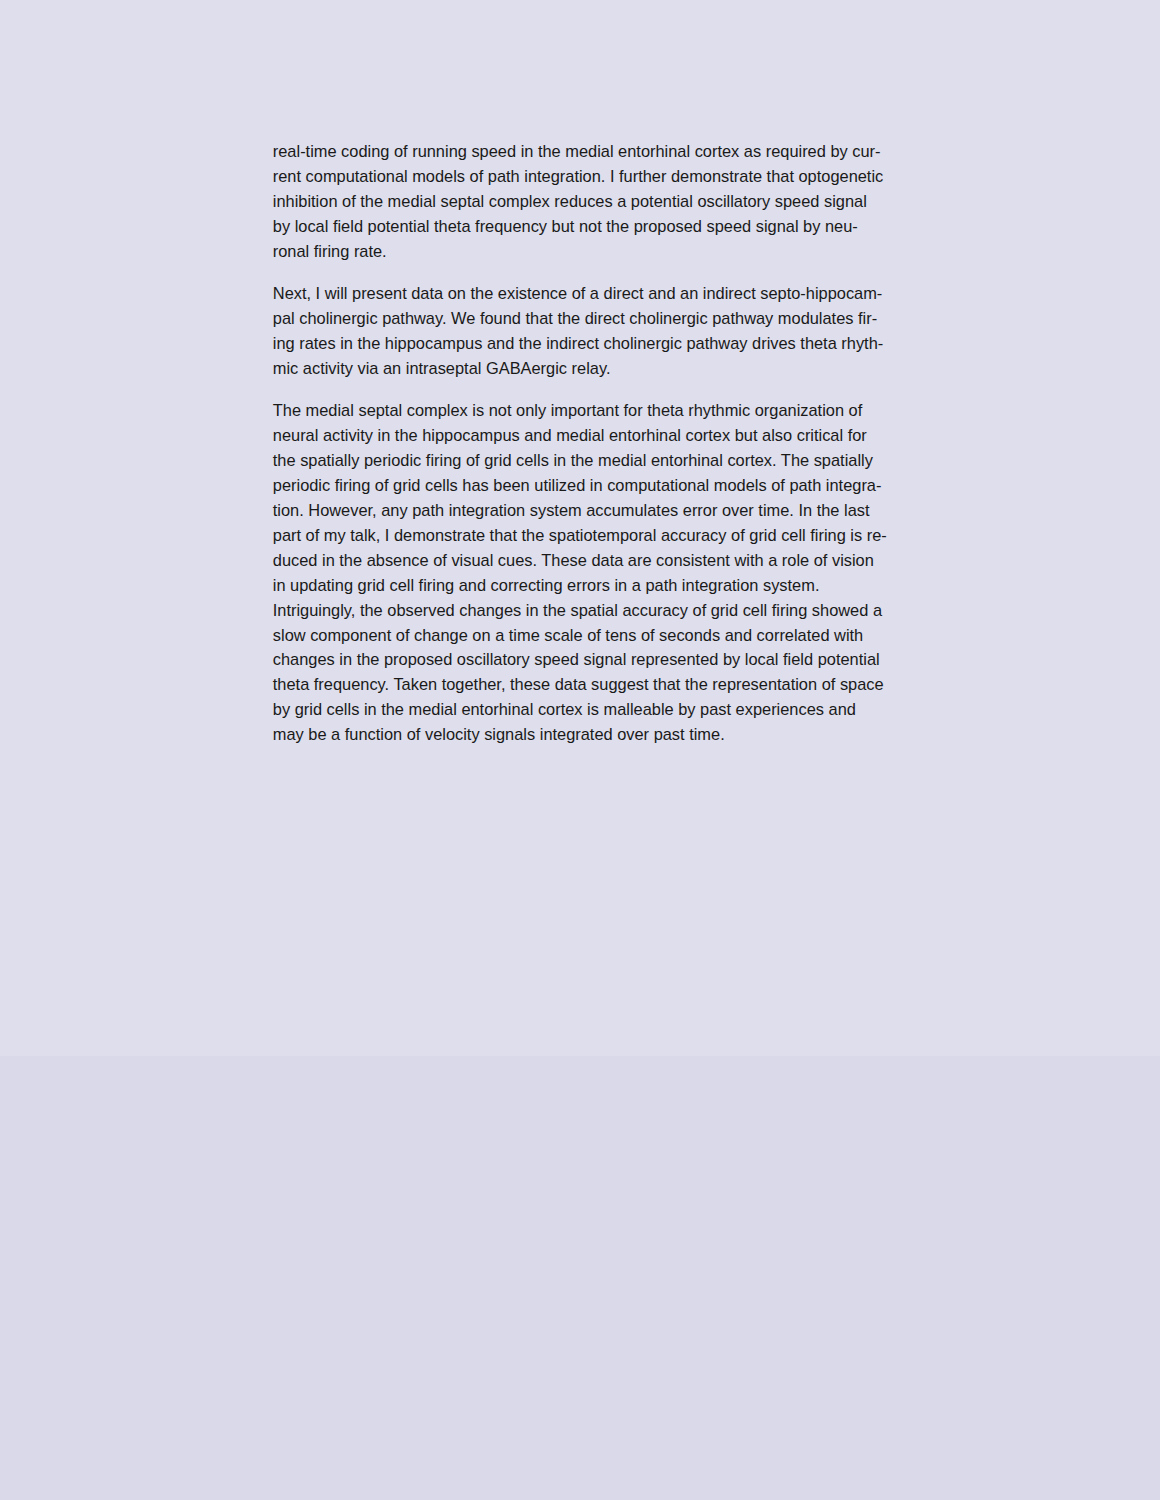real-time coding of running speed in the medial entorhinal cortex as required by current computational models of path integration. I further demonstrate that optogenetic inhibition of the medial septal complex reduces a potential oscillatory speed signal by local field potential theta frequency but not the proposed speed signal by neuronal firing rate.
Next, I will present data on the existence of a direct and an indirect septo-hippocampal cholinergic pathway. We found that the direct cholinergic pathway modulates firing rates in the hippocampus and the indirect cholinergic pathway drives theta rhythmic activity via an intraseptal GABAergic relay.
The medial septal complex is not only important for theta rhythmic organization of neural activity in the hippocampus and medial entorhinal cortex but also critical for the spatially periodic firing of grid cells in the medial entorhinal cortex. The spatially periodic firing of grid cells has been utilized in computational models of path integration. However, any path integration system accumulates error over time. In the last part of my talk, I demonstrate that the spatiotemporal accuracy of grid cell firing is reduced in the absence of visual cues. These data are consistent with a role of vision in updating grid cell firing and correcting errors in a path integration system. Intriguingly, the observed changes in the spatial accuracy of grid cell firing showed a slow component of change on a time scale of tens of seconds and correlated with changes in the proposed oscillatory speed signal represented by local field potential theta frequency. Taken together, these data suggest that the representation of space by grid cells in the medial entorhinal cortex is malleable by past experiences and may be a function of velocity signals integrated over past time.